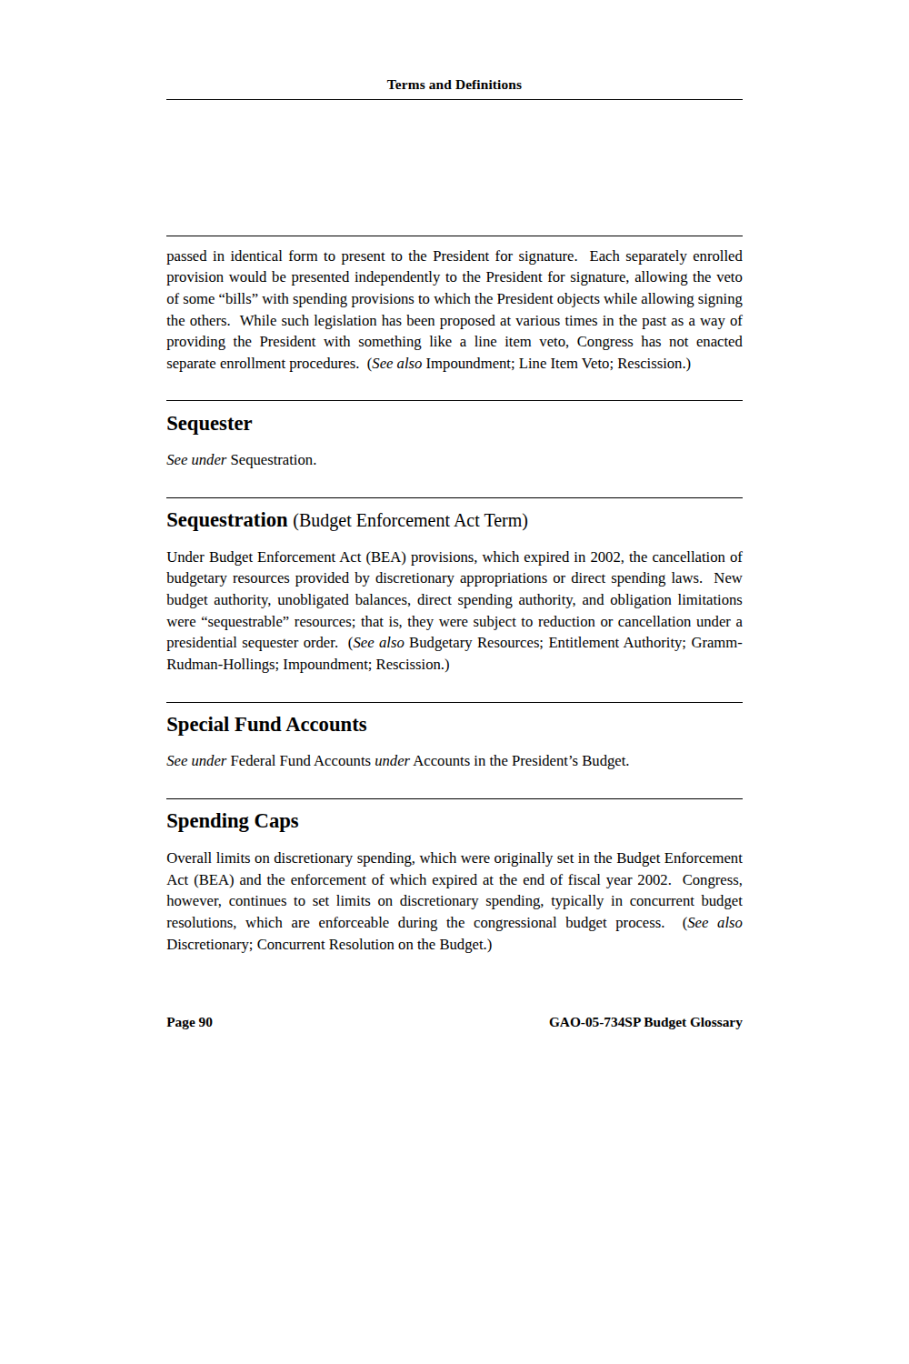Terms and Definitions
passed in identical form to present to the President for signature. Each separately enrolled provision would be presented independently to the President for signature, allowing the veto of some “bills” with spending provisions to which the President objects while allowing signing the others. While such legislation has been proposed at various times in the past as a way of providing the President with something like a line item veto, Congress has not enacted separate enrollment procedures. (See also Impoundment; Line Item Veto; Rescission.)
Sequester
See under Sequestration.
Sequestration (Budget Enforcement Act Term)
Under Budget Enforcement Act (BEA) provisions, which expired in 2002, the cancellation of budgetary resources provided by discretionary appropriations or direct spending laws. New budget authority, unobligated balances, direct spending authority, and obligation limitations were “sequestrable” resources; that is, they were subject to reduction or cancellation under a presidential sequester order. (See also Budgetary Resources; Entitlement Authority; Gramm-Rudman-Hollings; Impoundment; Rescission.)
Special Fund Accounts
See under Federal Fund Accounts under Accounts in the President’s Budget.
Spending Caps
Overall limits on discretionary spending, which were originally set in the Budget Enforcement Act (BEA) and the enforcement of which expired at the end of fiscal year 2002. Congress, however, continues to set limits on discretionary spending, typically in concurrent budget resolutions, which are enforceable during the congressional budget process. (See also Discretionary; Concurrent Resolution on the Budget.)
Page 90
GAO-05-734SP Budget Glossary